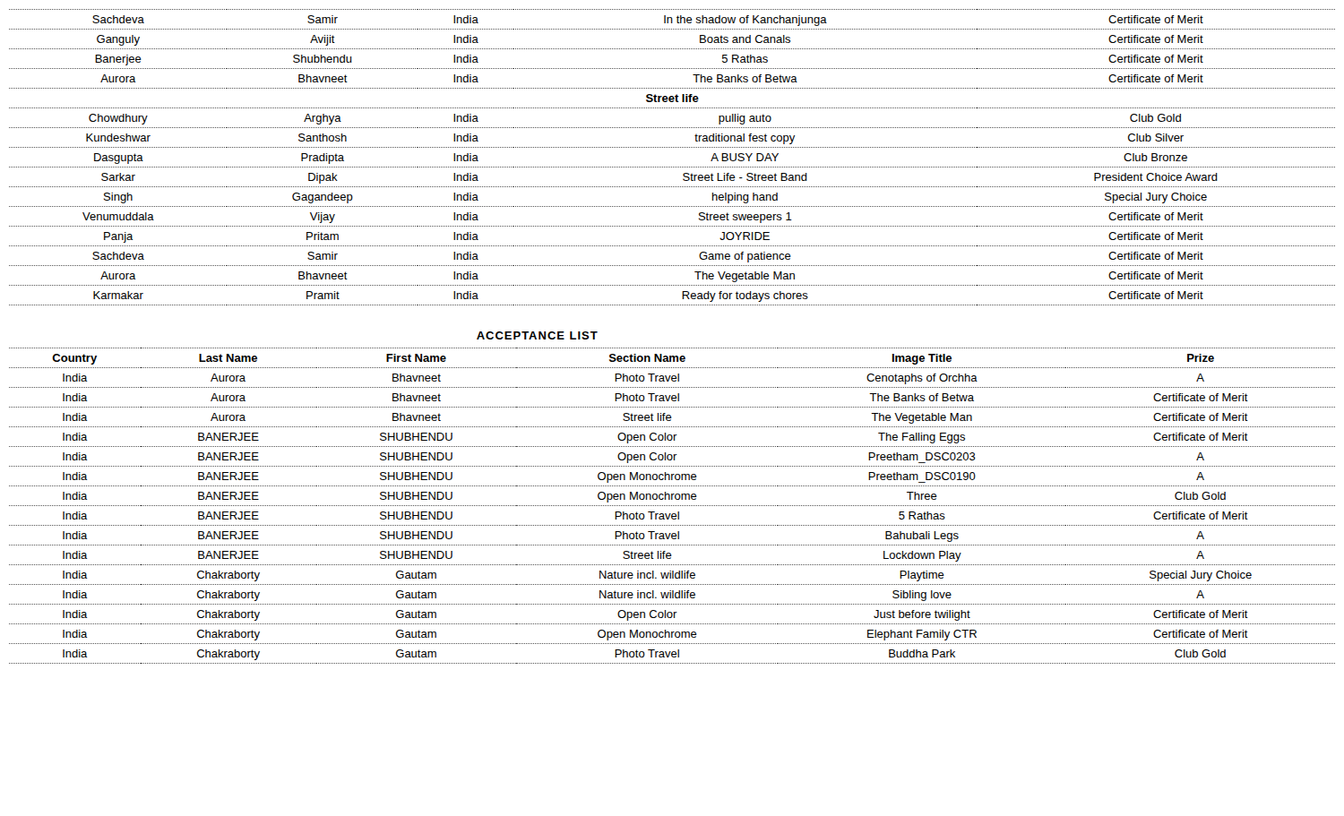| Sachdeva | Samir | India | In the shadow of Kanchanjunga | Certificate of Merit |
| Ganguly | Avijit | India | Boats and Canals | Certificate of Merit |
| Banerjee | Shubhendu | India | 5 Rathas | Certificate of Merit |
| Aurora | Bhavneet | India | The Banks of Betwa | Certificate of Merit |
| Street life |
| Chowdhury | Arghya | India | pullig auto | Club Gold |
| Kundeshwar | Santhosh | India | traditional fest copy | Club Silver |
| Dasgupta | Pradipta | India | A BUSY DAY | Club Bronze |
| Sarkar | Dipak | India | Street Life - Street Band | President Choice Award |
| Singh | Gagandeep | India | helping hand | Special Jury Choice |
| Venumuddala | Vijay | India | Street sweepers 1 | Certificate of Merit |
| Panja | Pritam | India | JOYRIDE | Certificate of Merit |
| Sachdeva | Samir | India | Game of patience | Certificate of Merit |
| Aurora | Bhavneet | India | The Vegetable Man | Certificate of Merit |
| Karmakar | Pramit | India | Ready for todays chores | Certificate of Merit |
| ACCEPTANCE LIST |
| Country | Last Name | First Name | Section Name | Image Title | Prize |
| India | Aurora | Bhavneet | Photo Travel | Cenotaphs of Orchha | A |
| India | Aurora | Bhavneet | Photo Travel | The Banks of Betwa | Certificate of Merit |
| India | Aurora | Bhavneet | Street life | The Vegetable Man | Certificate of Merit |
| India | BANERJEE | SHUBHENDU | Open Color | The Falling Eggs | Certificate of Merit |
| India | BANERJEE | SHUBHENDU | Open Color | Preetham_DSC0203 | A |
| India | BANERJEE | SHUBHENDU | Open Monochrome | Preetham_DSC0190 | A |
| India | BANERJEE | SHUBHENDU | Open Monochrome | Three | Club Gold |
| India | BANERJEE | SHUBHENDU | Photo Travel | 5 Rathas | Certificate of Merit |
| India | BANERJEE | SHUBHENDU | Photo Travel | Bahubali Legs | A |
| India | BANERJEE | SHUBHENDU | Street life | Lockdown Play | A |
| India | Chakraborty | Gautam | Nature incl. wildlife | Playtime | Special Jury Choice |
| India | Chakraborty | Gautam | Nature incl. wildlife | Sibling love | A |
| India | Chakraborty | Gautam | Open Color | Just before twilight | Certificate of Merit |
| India | Chakraborty | Gautam | Open Monochrome | Elephant Family CTR | Certificate of Merit |
| India | Chakraborty | Gautam | Photo Travel | Buddha Park | Club Gold |